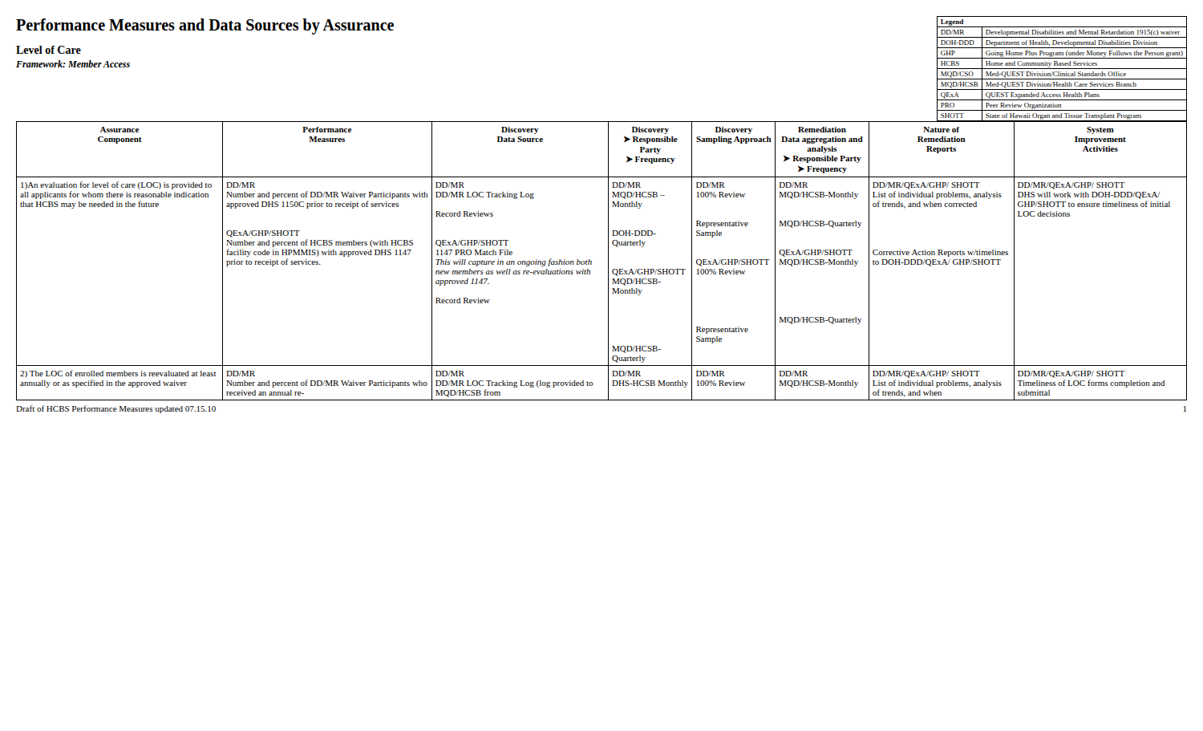Performance Measures and Data Sources by Assurance
Level of Care
Framework: Member Access
| Legend |
| --- |
| DD/MR | Developmental Disabilities and Mental Retardation 1915(c) waiver |
| DOH-DDD | Department of Health, Developmental Disabilities Division |
| GHP | Going Home Plus Program (under Money Follows the Person grant) |
| HCBS | Home and Community Based Services |
| MQD/CSO | Med-QUEST Division/Clinical Standards Office |
| MQD/HCSB | Med-QUEST Division/Health Care Services Branch |
| QExA | QUEST Expanded Access Health Plans |
| PRO | Peer Review Organization |
| SHOTT | State of Hawaii Organ and Tissue Transplant Program |
| Assurance Component | Performance Measures | Discovery Data Source | Discovery ➤ Responsible Party ➤ Frequency | Discovery Sampling Approach | Remediation Data aggregation and analysis ➤ Responsible Party ➤ Frequency | Nature of Remediation Reports | System Improvement Activities |
| --- | --- | --- | --- | --- | --- | --- | --- |
| 1)An evaluation for level of care (LOC) is provided to all applicants for whom there is reasonable indication that HCBS may be needed in the future | DD/MR Number and percent of DD/MR Waiver Participants with approved DHS 1150C prior to receipt of services QExA/GHP/SHOTT Number and percent of HCBS members (with HCBS facility code in HPMMIS) with approved DHS 1147 prior to receipt of services. | DD/MR DD/MR LOC Tracking Log Record Reviews QExA/GHP/SHOTT 1147 PRO Match File This will capture in an ongoing fashion both new members as well as re-evaluations with approved 1147. Record Review | DD/MR MQD/HCSB –Monthly DOH-DDD-Quarterly QExA/GHP/SHOTT MQD/HCSB-Monthly MQD/HCSB-Quarterly | DD/MR 100% Review Representative Sample QExA/GHP/SHOTT 100% Review Representative Sample | DD/MR MQD/HCSB-Monthly MQD/HCSB-Quarterly QExA/GHP/SHOTT MQD/HCSB-Monthly MQD/HCSB-Quarterly | DD/MR/QExA/GHP/ SHOTT List of individual problems, analysis of trends, and when corrected Corrective Action Reports w/timelines to DOH-DDD/QExA/ GHP/SHOTT | DD/MR/QExA/GHP/ SHOTT DHS will work with DOH-DDD/QExA/ GHP/SHOTT to ensure timeliness of initial LOC decisions |
| 2) The LOC of enrolled members is reevaluated at least annually or as specified in the approved waiver | DD/MR Number and percent of DD/MR Waiver Participants who received an annual re- | DD/MR DD/MR LOC Tracking Log (log provided to MQD/HCSB from | DD/MR DHS-HCSB Monthly | DD/MR 100% Review | DD/MR MQD/HCSB-Monthly | DD/MR/QExA/GHP/ SHOTT List of individual problems, analysis of trends, and when | DD/MR/QExA/GHP/ SHOTT Timeliness of LOC forms completion and submittal |
Draft of HCBS Performance Measures updated 07.15.10
1